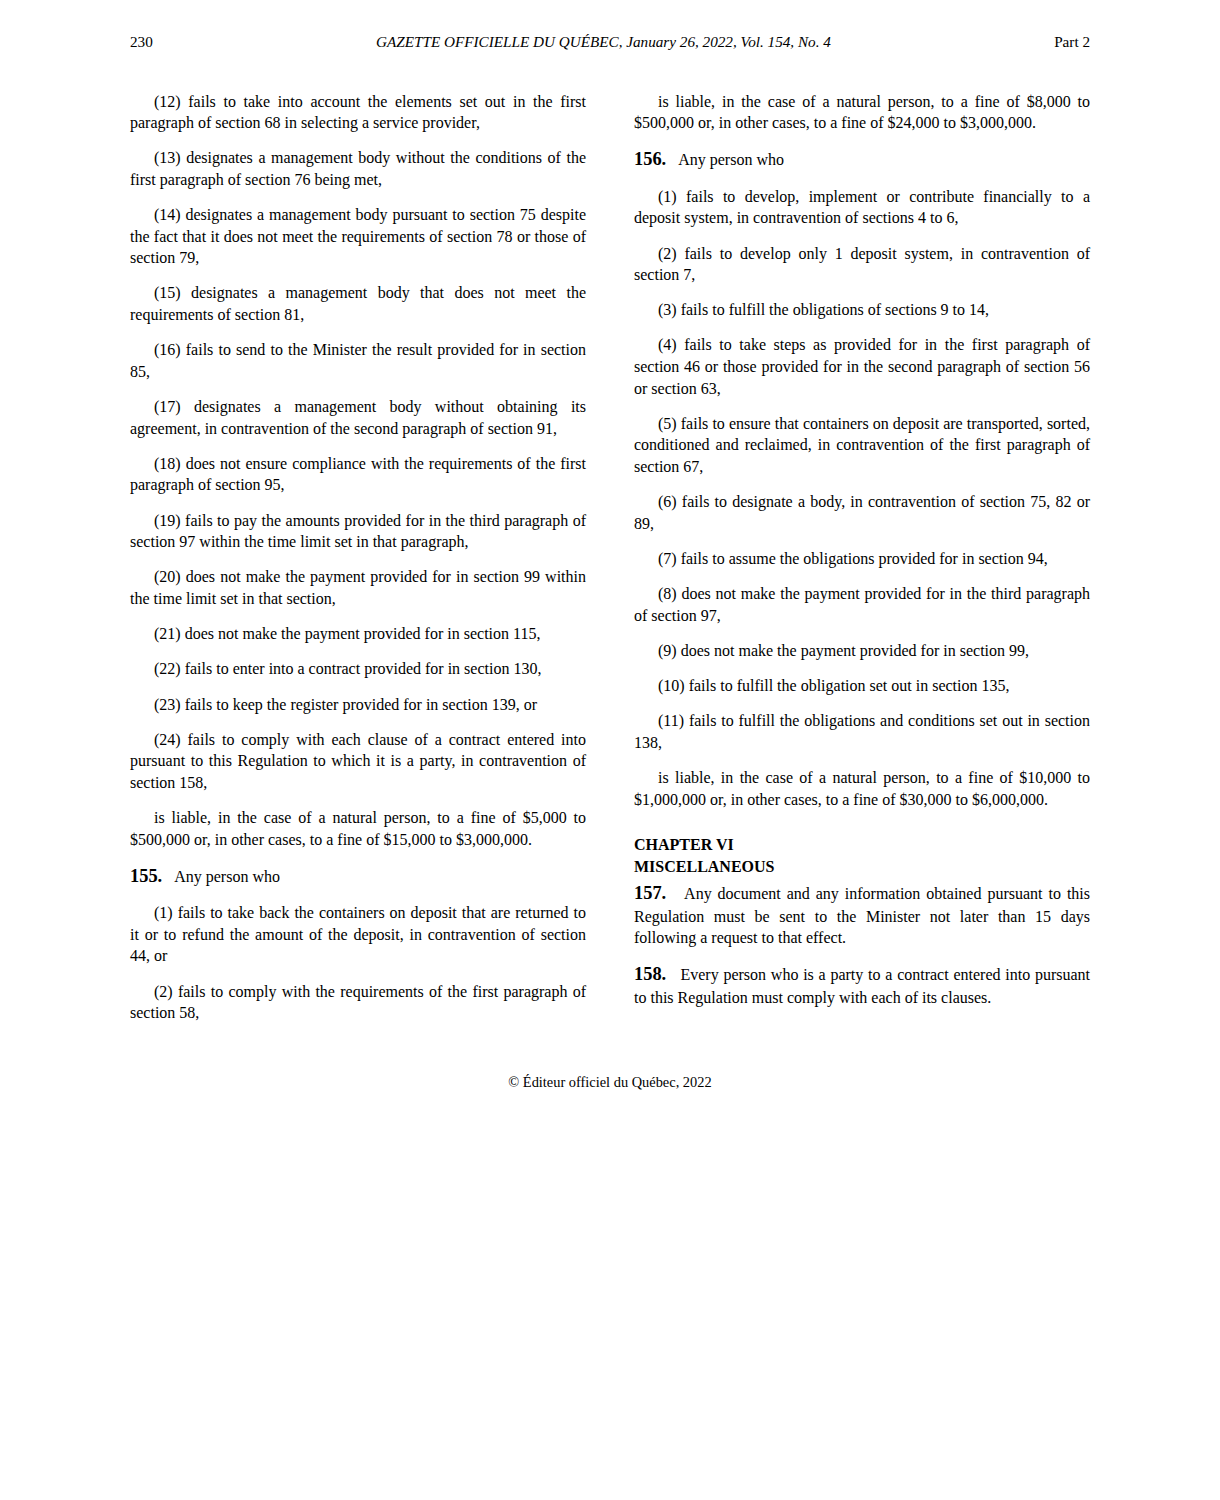230 GAZETTE OFFICIELLE DU QUÉBEC, January 26, 2022, Vol. 154, No. 4 Part 2
(12) fails to take into account the elements set out in the first paragraph of section 68 in selecting a service provider,
(13) designates a management body without the conditions of the first paragraph of section 76 being met,
(14) designates a management body pursuant to section 75 despite the fact that it does not meet the requirements of section 78 or those of section 79,
(15) designates a management body that does not meet the requirements of section 81,
(16) fails to send to the Minister the result provided for in section 85,
(17) designates a management body without obtaining its agreement, in contravention of the second paragraph of section 91,
(18) does not ensure compliance with the requirements of the first paragraph of section 95,
(19) fails to pay the amounts provided for in the third paragraph of section 97 within the time limit set in that paragraph,
(20) does not make the payment provided for in section 99 within the time limit set in that section,
(21) does not make the payment provided for in section 115,
(22) fails to enter into a contract provided for in section 130,
(23) fails to keep the register provided for in section 139, or
(24) fails to comply with each clause of a contract entered into pursuant to this Regulation to which it is a party, in contravention of section 158,
is liable, in the case of a natural person, to a fine of $5,000 to $500,000 or, in other cases, to a fine of $15,000 to $3,000,000.
155. Any person who
(1) fails to take back the containers on deposit that are returned to it or to refund the amount of the deposit, in contravention of section 44, or
(2) fails to comply with the requirements of the first paragraph of section 58,
is liable, in the case of a natural person, to a fine of $8,000 to $500,000 or, in other cases, to a fine of $24,000 to $3,000,000.
156. Any person who
(1) fails to develop, implement or contribute financially to a deposit system, in contravention of sections 4 to 6,
(2) fails to develop only 1 deposit system, in contravention of section 7,
(3) fails to fulfill the obligations of sections 9 to 14,
(4) fails to take steps as provided for in the first paragraph of section 46 or those provided for in the second paragraph of section 56 or section 63,
(5) fails to ensure that containers on deposit are transported, sorted, conditioned and reclaimed, in contravention of the first paragraph of section 67,
(6) fails to designate a body, in contravention of section 75, 82 or 89,
(7) fails to assume the obligations provided for in section 94,
(8) does not make the payment provided for in the third paragraph of section 97,
(9) does not make the payment provided for in section 99,
(10) fails to fulfill the obligation set out in section 135,
(11) fails to fulfill the obligations and conditions set out in section 138,
is liable, in the case of a natural person, to a fine of $10,000 to $1,000,000 or, in other cases, to a fine of $30,000 to $6,000,000.
CHAPTER VI MISCELLANEOUS
157. Any document and any information obtained pursuant to this Regulation must be sent to the Minister not later than 15 days following a request to that effect.
158. Every person who is a party to a contract entered into pursuant to this Regulation must comply with each of its clauses.
© Éditeur officiel du Québec, 2022